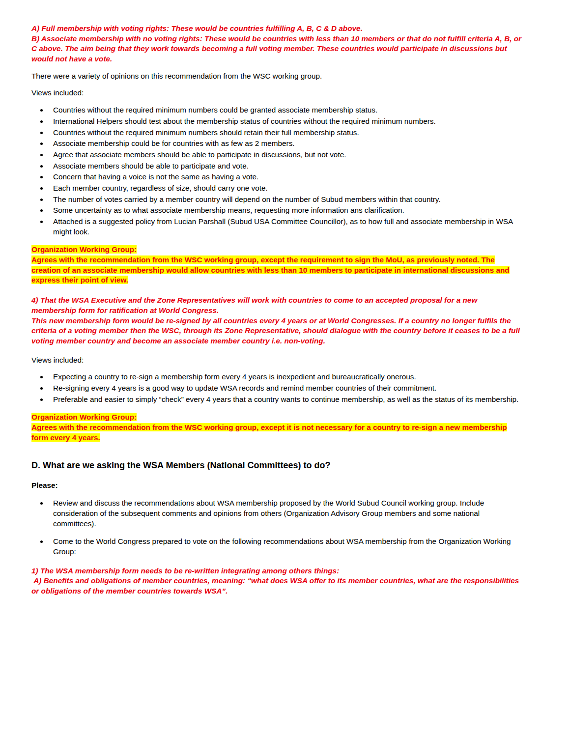A) Full membership with voting rights: These would be countries fulfilling A, B, C & D above.
B) Associate membership with no voting rights: These would be countries with less than 10 members or that do not fulfill criteria A, B, or C above. The aim being that they work towards becoming a full voting member. These countries would participate in discussions but would not have a vote.
There were a variety of opinions on this recommendation from the WSC working group.
Views included:
Countries without the required minimum numbers could be granted associate membership status.
International Helpers should test about the membership status of countries without the required minimum numbers.
Countries without the required minimum numbers should retain their full membership status.
Associate membership could be for countries with as few as 2 members.
Agree that associate members should be able to participate in discussions, but not vote.
Associate members should be able to participate and vote.
Concern that having a voice is not the same as having a vote.
Each member country, regardless of size, should carry one vote.
The number of votes carried by a member country will depend on the number of Subud members within that country.
Some uncertainty as to what associate membership means, requesting more information ans clarification.
Attached is a suggested policy from Lucian Parshall (Subud USA Committee Councillor), as to how full and associate membership in WSA might look.
Organization Working Group:
Agrees with the recommendation from the WSC working group, except the requirement to sign the MoU, as previously noted. The creation of an associate membership would allow countries with less than 10 members to participate in international discussions and express their point of view.
4) That the WSA Executive and the Zone Representatives will work with countries to come to an accepted proposal for a new membership form for ratification at World Congress.
This new membership form would be re-signed by all countries every 4 years or at World Congresses. If a country no longer fulfils the criteria of a voting member then the WSC, through its Zone Representative, should dialogue with the country before it ceases to be a full voting member country and become an associate member country i.e. non-voting.
Views included:
Expecting a country to re-sign a membership form every 4 years is inexpedient and bureaucratically onerous.
Re-signing every 4 years is a good way to update WSA records and remind member countries of their commitment.
Preferable and easier to simply “check” every 4 years that a country wants to continue membership, as well as the status of its membership.
Organization Working Group:
Agrees with the recommendation from the WSC working group, except it is not necessary for a country to re-sign a new membership form every 4 years.
D. What are we asking the WSA Members (National Committees) to do?
Please:
Review and discuss the recommendations about WSA membership proposed by the World Subud Council working group. Include consideration of the subsequent comments and opinions from others (Organization Advisory Group members and some national committees).
Come to the World Congress prepared to vote on the following recommendations about WSA membership from the Organization Working Group:
1) The WSA membership form needs to be re-written integrating among others things:
A) Benefits and obligations of member countries, meaning: “what does WSA offer to its member countries, what are the responsibilities or obligations of the member countries towards WSA”.